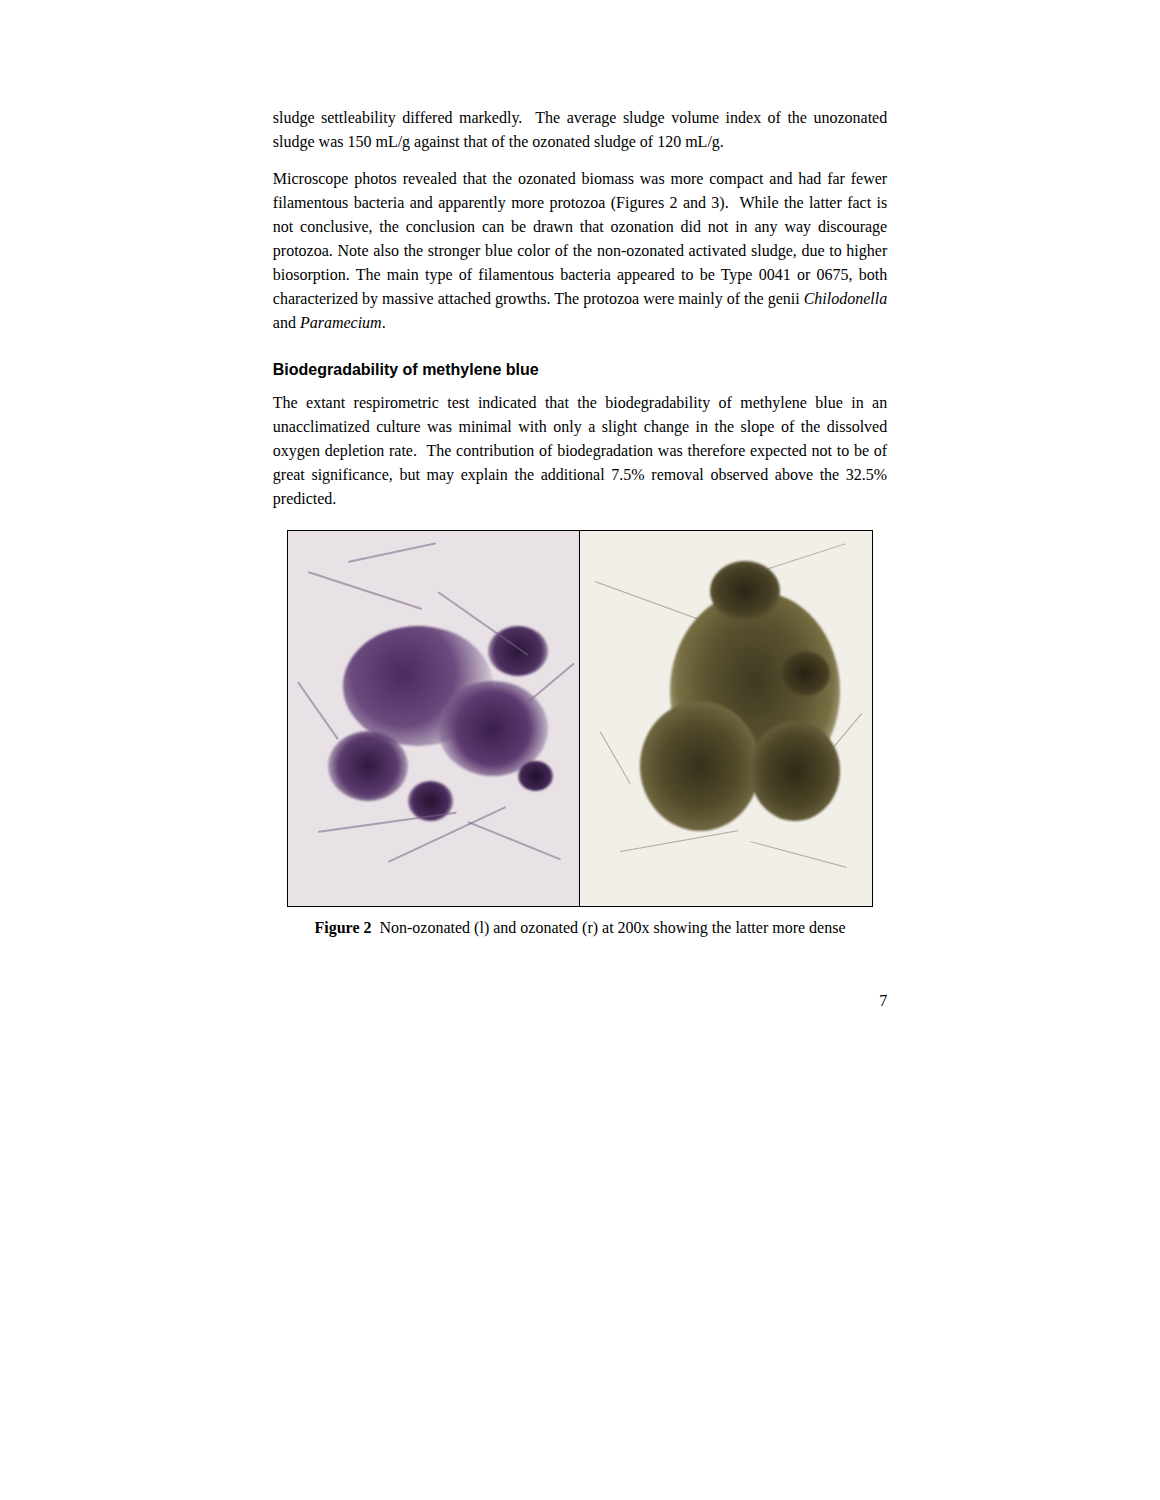sludge settleability differed markedly. The average sludge volume index of the unozonated sludge was 150 mL/g against that of the ozonated sludge of 120 mL/g.
Microscope photos revealed that the ozonated biomass was more compact and had far fewer filamentous bacteria and apparently more protozoa (Figures 2 and 3). While the latter fact is not conclusive, the conclusion can be drawn that ozonation did not in any way discourage protozoa. Note also the stronger blue color of the non-ozonated activated sludge, due to higher biosorption. The main type of filamentous bacteria appeared to be Type 0041 or 0675, both characterized by massive attached growths. The protozoa were mainly of the genii Chilodonella and Paramecium.
Biodegradability of methylene blue
The extant respirometric test indicated that the biodegradability of methylene blue in an unacclimatized culture was minimal with only a slight change in the slope of the dissolved oxygen depletion rate. The contribution of biodegradation was therefore expected not to be of great significance, but may explain the additional 7.5% removal observed above the 32.5% predicted.
Figure 2 Non-ozonated (l) and ozonated (r) at 200x showing the latter more dense
7